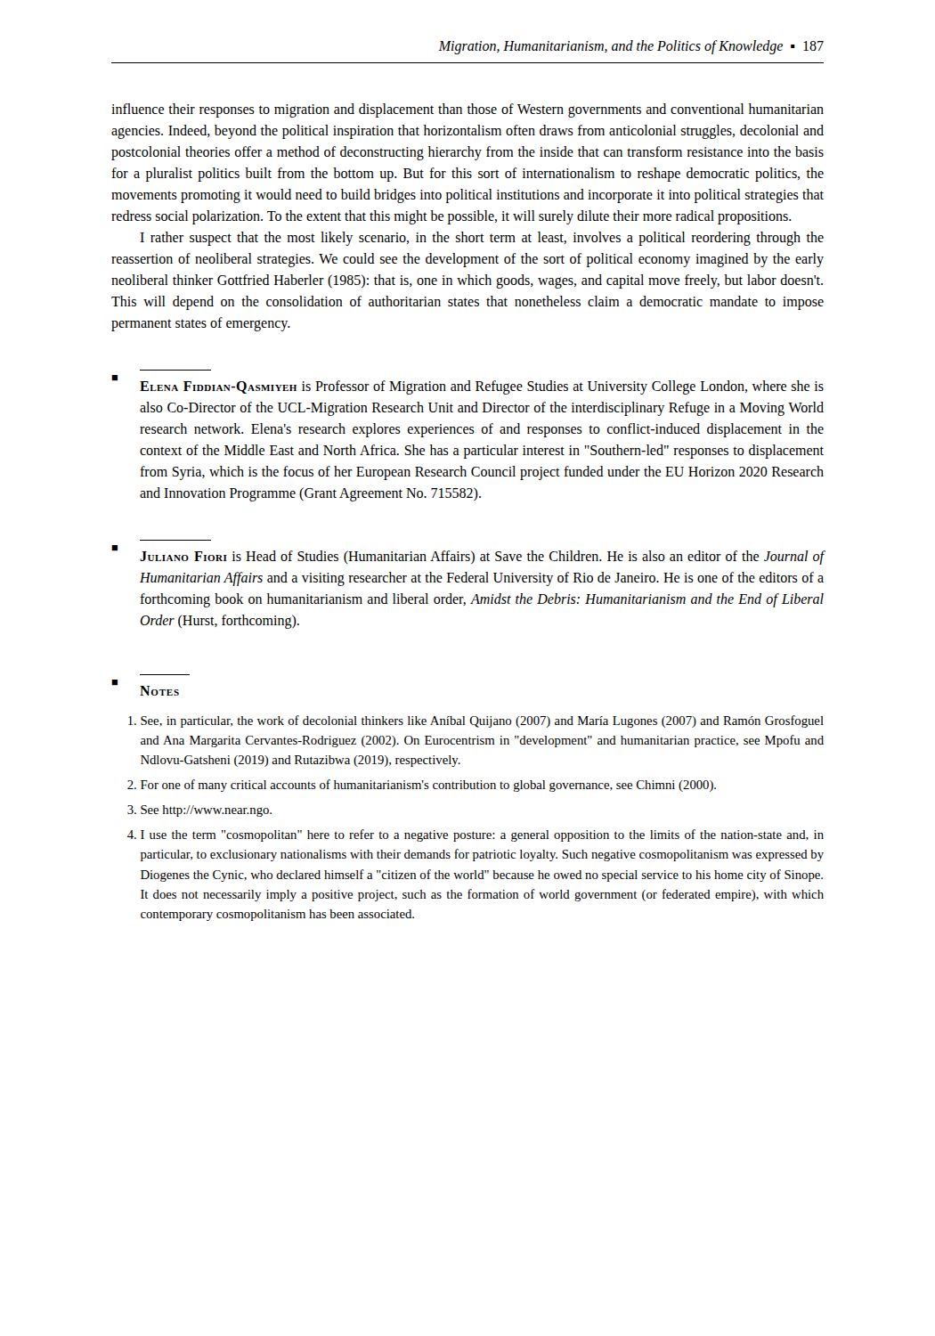Migration, Humanitarianism, and the Politics of Knowledge ▪ 187
influence their responses to migration and displacement than those of Western governments and conventional humanitarian agencies. Indeed, beyond the political inspiration that horizontalism often draws from anticolonial struggles, decolonial and postcolonial theories offer a method of deconstructing hierarchy from the inside that can transform resistance into the basis for a pluralist politics built from the bottom up. But for this sort of internationalism to reshape democratic politics, the movements promoting it would need to build bridges into political institutions and incorporate it into political strategies that redress social polarization. To the extent that this might be possible, it will surely dilute their more radical propositions.
I rather suspect that the most likely scenario, in the short term at least, involves a political reordering through the reassertion of neoliberal strategies. We could see the development of the sort of political economy imagined by the early neoliberal thinker Gottfried Haberler (1985): that is, one in which goods, wages, and capital move freely, but labor doesn't. This will depend on the consolidation of authoritarian states that nonetheless claim a democratic mandate to impose permanent states of emergency.
Elena Fiddian-Qasmiyeh is Professor of Migration and Refugee Studies at University College London, where she is also Co-Director of the UCL-Migration Research Unit and Director of the interdisciplinary Refuge in a Moving World research network. Elena's research explores experiences of and responses to conflict-induced displacement in the context of the Middle East and North Africa. She has a particular interest in "Southern-led" responses to displacement from Syria, which is the focus of her European Research Council project funded under the EU Horizon 2020 Research and Innovation Programme (Grant Agreement No. 715582).
Juliano Fiori is Head of Studies (Humanitarian Affairs) at Save the Children. He is also an editor of the Journal of Humanitarian Affairs and a visiting researcher at the Federal University of Rio de Janeiro. He is one of the editors of a forthcoming book on humanitarianism and liberal order, Amidst the Debris: Humanitarianism and the End of Liberal Order (Hurst, forthcoming).
Notes
See, in particular, the work of decolonial thinkers like Aníbal Quijano (2007) and María Lugones (2007) and Ramón Grosfoguel and Ana Margarita Cervantes-Rodriguez (2002). On Eurocentrism in "development" and humanitarian practice, see Mpofu and Ndlovu-Gatsheni (2019) and Rutazibwa (2019), respectively.
For one of many critical accounts of humanitarianism's contribution to global governance, see Chimni (2000).
See http://www.near.ngo.
I use the term "cosmopolitan" here to refer to a negative posture: a general opposition to the limits of the nation-state and, in particular, to exclusionary nationalisms with their demands for patriotic loyalty. Such negative cosmopolitanism was expressed by Diogenes the Cynic, who declared himself a "citizen of the world" because he owed no special service to his home city of Sinope. It does not necessarily imply a positive project, such as the formation of world government (or federated empire), with which contemporary cosmopolitanism has been associated.